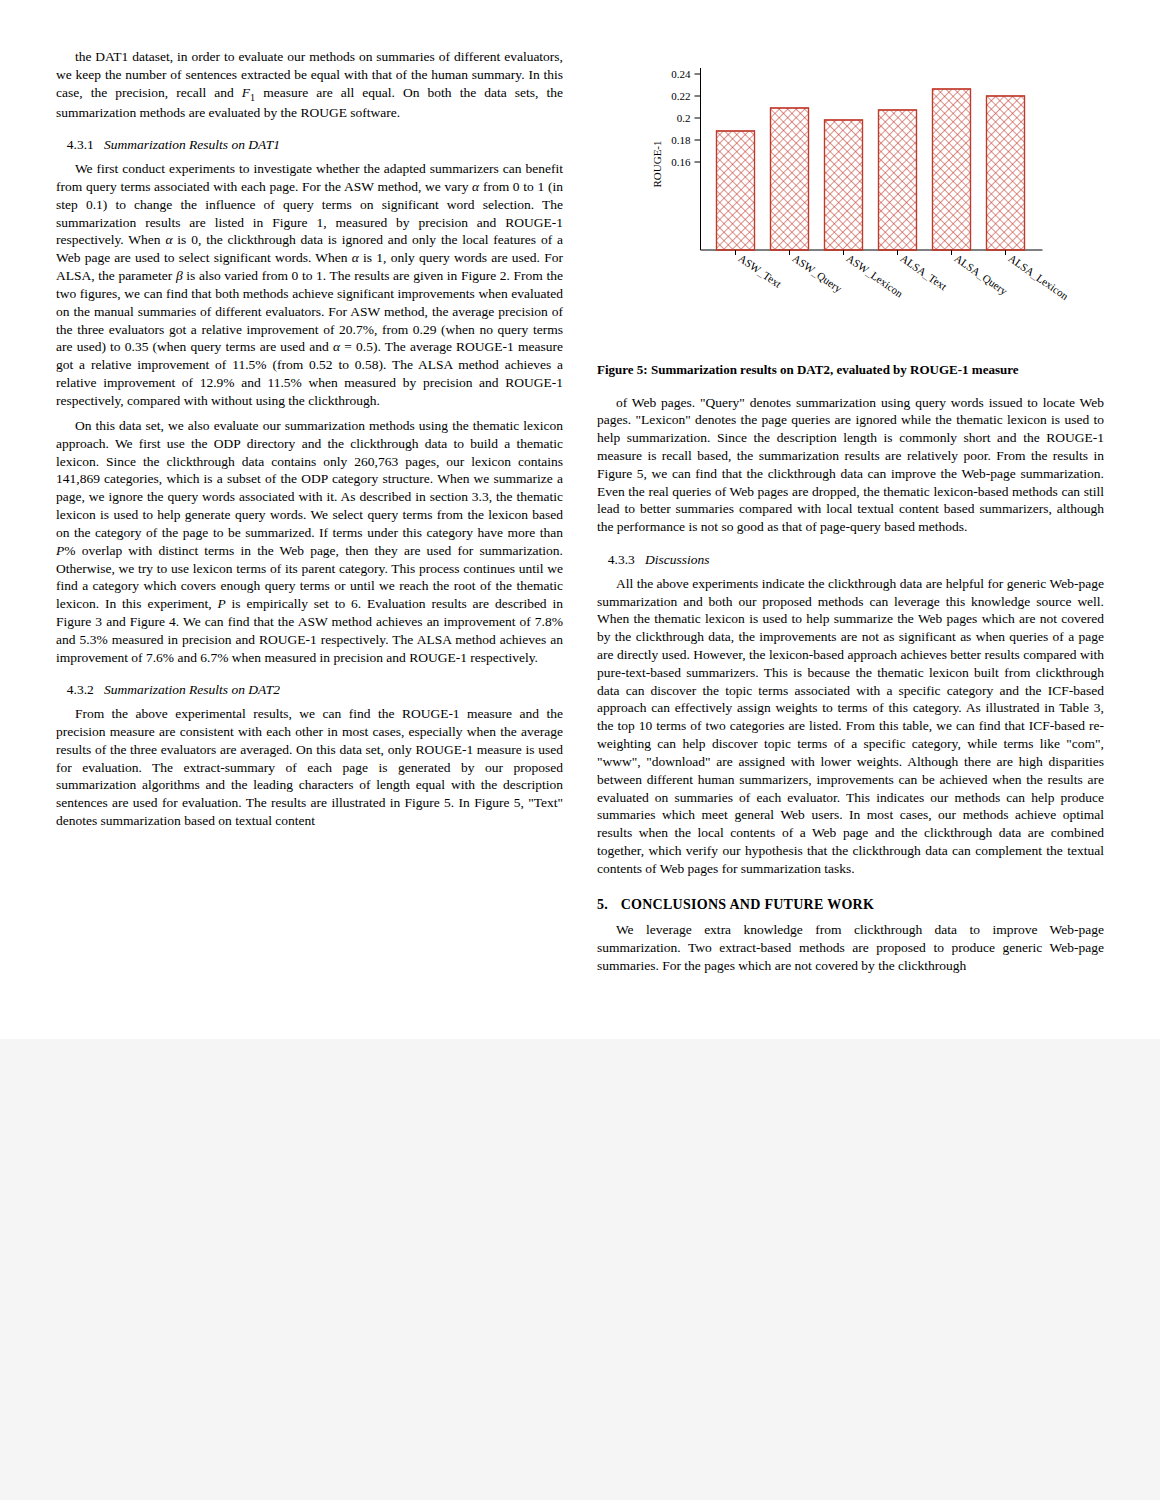the DAT1 dataset, in order to evaluate our methods on summaries of different evaluators, we keep the number of sentences extracted be equal with that of the human summary. In this case, the precision, recall and F1 measure are all equal. On both the data sets, the summarization methods are evaluated by the ROUGE software.
4.3.1 Summarization Results on DAT1
We first conduct experiments to investigate whether the adapted summarizers can benefit from query terms associated with each page. For the ASW method, we vary α from 0 to 1 (in step 0.1) to change the influence of query terms on significant word selection. The summarization results are listed in Figure 1, measured by precision and ROUGE-1 respectively. When α is 0, the clickthrough data is ignored and only the local features of a Web page are used to select significant words. When α is 1, only query words are used. For ALSA, the parameter β is also varied from 0 to 1. The results are given in Figure 2. From the two figures, we can find that both methods achieve significant improvements when evaluated on the manual summaries of different evaluators. For ASW method, the average precision of the three evaluators got a relative improvement of 20.7%, from 0.29 (when no query terms are used) to 0.35 (when query terms are used and α = 0.5). The average ROUGE-1 measure got a relative improvement of 11.5% (from 0.52 to 0.58). The ALSA method achieves a relative improvement of 12.9% and 11.5% when measured by precision and ROUGE-1 respectively, compared with without using the clickthrough.
On this data set, we also evaluate our summarization methods using the thematic lexicon approach. We first use the ODP directory and the clickthrough data to build a thematic lexicon. Since the clickthrough data contains only 260,763 pages, our lexicon contains 141,869 categories, which is a subset of the ODP category structure. When we summarize a page, we ignore the query words associated with it. As described in section 3.3, the thematic lexicon is used to help generate query words. We select query terms from the lexicon based on the category of the page to be summarized. If terms under this category have more than P% overlap with distinct terms in the Web page, then they are used for summarization. Otherwise, we try to use lexicon terms of its parent category. This process continues until we find a category which covers enough query terms or until we reach the root of the thematic lexicon. In this experiment, P is empirically set to 6. Evaluation results are described in Figure 3 and Figure 4. We can find that the ASW method achieves an improvement of 7.8% and 5.3% measured in precision and ROUGE-1 respectively. The ALSA method achieves an improvement of 7.6% and 6.7% when measured in precision and ROUGE-1 respectively.
4.3.2 Summarization Results on DAT2
From the above experimental results, we can find the ROUGE-1 measure and the precision measure are consistent with each other in most cases, especially when the average results of the three evaluators are averaged. On this data set, only ROUGE-1 measure is used for evaluation. The extract-summary of each page is generated by our proposed summarization algorithms and the leading characters of length equal with the description sentences are used for evaluation. The results are illustrated in Figure 5. In Figure 5, "Text" denotes summarization based on textual content
0.24 0.22 0.2 0.18 0.16 ROUGE-1 ASW_Text ASW_Query ASW_Lexicon ALSA_Text ALSA_Query ALSA_Lexicon
Figure 5: Summarization results on DAT2, evaluated by ROUGE-1 measure
of Web pages. "Query" denotes summarization using query words issued to locate Web pages. "Lexicon" denotes the page queries are ignored while the thematic lexicon is used to help summarization. Since the description length is commonly short and the ROUGE-1 measure is recall based, the summarization results are relatively poor. From the results in Figure 5, we can find that the clickthrough data can improve the Web-page summarization. Even the real queries of Web pages are dropped, the thematic lexicon-based methods can still lead to better summaries compared with local textual content based summarizers, although the performance is not so good as that of page-query based methods.
4.3.3 Discussions
All the above experiments indicate the clickthrough data are helpful for generic Web-page summarization and both our proposed methods can leverage this knowledge source well. When the thematic lexicon is used to help summarize the Web pages which are not covered by the clickthrough data, the improvements are not as significant as when queries of a page are directly used. However, the lexicon-based approach achieves better results compared with pure-text-based summarizers. This is because the thematic lexicon built from clickthrough data can discover the topic terms associated with a specific category and the ICF-based approach can effectively assign weights to terms of this category. As illustrated in Table 3, the top 10 terms of two categories are listed. From this table, we can find that ICF-based re-weighting can help discover topic terms of a specific category, while terms like "com", "www", "download" are assigned with lower weights. Although there are high disparities between different human summarizers, improvements can be achieved when the results are evaluated on summaries of each evaluator. This indicates our methods can help produce summaries which meet general Web users. In most cases, our methods achieve optimal results when the local contents of a Web page and the clickthrough data are combined together, which verify our hypothesis that the clickthrough data can complement the textual contents of Web pages for summarization tasks.
5. CONCLUSIONS AND FUTURE WORK
We leverage extra knowledge from clickthrough data to improve Web-page summarization. Two extract-based methods are proposed to produce generic Web-page summaries. For the pages which are not covered by the clickthrough